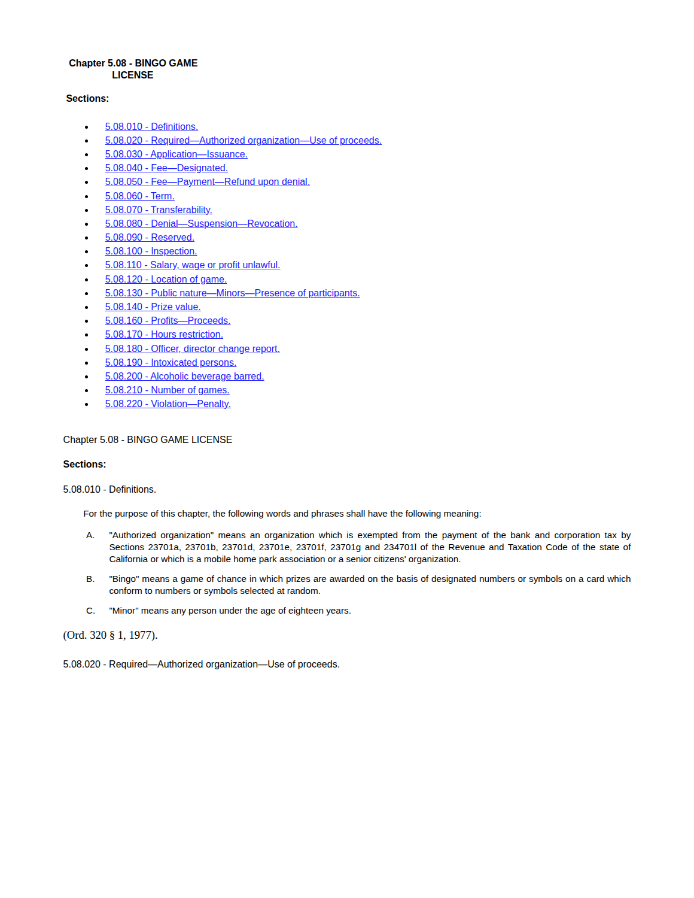Chapter 5.08 - BINGO GAMELICENSE
Sections:
5.08.010 - Definitions.
5.08.020 - Required—Authorized organization—Use of proceeds.
5.08.030 - Application—Issuance.
5.08.040 - Fee—Designated.
5.08.050 - Fee—Payment—Refund upon denial.
5.08.060 - Term.
5.08.070 - Transferability.
5.08.080 - Denial—Suspension—Revocation.
5.08.090 - Reserved.
5.08.100 - Inspection.
5.08.110 - Salary, wage or profit unlawful.
5.08.120 - Location of game.
5.08.130 - Public nature—Minors—Presence of participants.
5.08.140 - Prize value.
5.08.160 - Profits—Proceeds.
5.08.170 - Hours restriction.
5.08.180 - Officer, director change report.
5.08.190 - Intoxicated persons.
5.08.200 - Alcoholic beverage barred.
5.08.210 - Number of games.
5.08.220 - Violation—Penalty.
Chapter 5.08 - BINGO GAME LICENSE
Sections:
5.08.010 - Definitions.
For the purpose of this chapter, the following words and phrases shall have the following meaning:
A. "Authorized organization" means an organization which is exempted from the payment of the bank and corporation tax by Sections 23701a, 23701b, 23701d, 23701e, 23701f, 23701g and 234701l of the Revenue and Taxation Code of the state of California or which is a mobile home park association or a senior citizens' organization.
B. "Bingo" means a game of chance in which prizes are awarded on the basis of designated numbers or symbols on a card which conform to numbers or symbols selected at random.
C. "Minor" means any person under the age of eighteen years.
(Ord. 320 § 1, 1977).
5.08.020 - Required—Authorized organization—Use of proceeds.